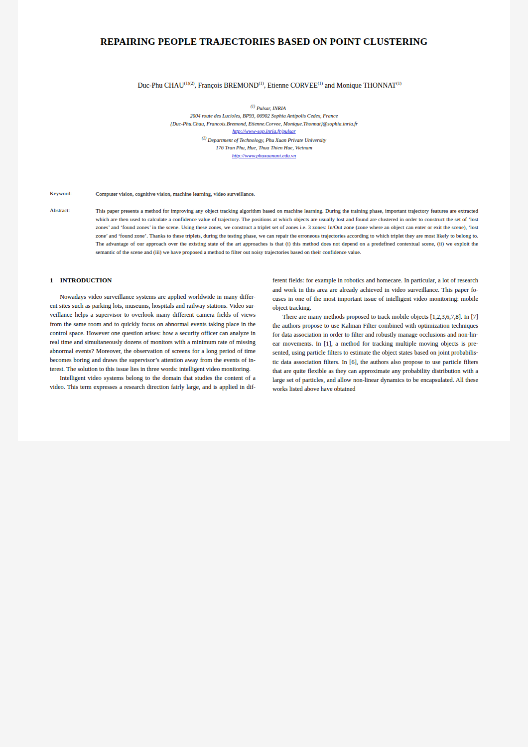Repairing People Trajectories Based on Point Clustering
Duc-Phu CHAU(1)(2), François BREMOND(1), Etienne CORVEE(1) and Monique THONNAT(1)
(1) Pulsar, INRIA
2004 route des Lucioles, BP93, 06902 Sophia Antipolis Cedex, France
{Duc-Phu.Chau, Francois.Bremond, Etienne.Corvee, Monique.Thonnat}@sophia.inria.fr
http://www-sop.inria.fr/pulsar
(2) Department of Technology, Phu Xuan Private University
176 Tran Phu, Hue, Thua Thien Hue, Vietnam
http://www.phuxuanuni.edu.vn
Keyword:
Computer vision, cognitive vision, machine learning, video surveillance.
Abstract:
This paper presents a method for improving any object tracking algorithm based on machine learning. During the training phase, important trajectory features are extracted which are then used to calculate a confidence value of trajectory. The positions at which objects are usually lost and found are clustered in order to construct the set of ‘lost zones’ and ‘found zones’ in the scene. Using these zones, we construct a triplet set of zones i.e. 3 zones: In/Out zone (zone where an object can enter or exit the scene), ‘lost zone’ and ‘found zone’. Thanks to these triplets, during the testing phase, we can repair the erroneous trajectories according to which triplet they are most likely to belong to. The advantage of our approach over the existing state of the art approaches is that (i) this method does not depend on a predefined contextual scene, (ii) we exploit the semantic of the scene and (iii) we have proposed a method to filter out noisy trajectories based on their confidence value.
1 INTRODUCTION
Nowadays video surveillance systems are applied worldwide in many different sites such as parking lots, museums, hospitals and railway stations. Video surveillance helps a supervisor to overlook many different camera fields of views from the same room and to quickly focus on abnormal events taking place in the control space. However one question arises: how a security officer can analyze in real time and simultaneously dozens of monitors with a minimum rate of missing abnormal events? Moreover, the observation of screens for a long period of time becomes boring and draws the supervisor’s attention away from the events of interest. The solution to this issue lies in three words: intelligent video monitoring.
Intelligent video systems belong to the domain that studies the content of a video. This term expresses a research direction fairly large, and is applied in different fields: for example in robotics and homecare. In particular, a lot of research and work in this area are already achieved in video surveillance. This paper focuses in one of the most important issue of intelligent video monitoring: mobile object tracking.
There are many methods proposed to track mobile objects [1,2,3,6,7,8]. In [7] the authors propose to use Kalman Filter combined with optimization techniques for data association in order to filter and robustly manage occlusions and non-linear movements. In [1], a method for tracking multiple moving objects is presented, using particle filters to estimate the object states based on joint probabilistic data association filters. In [6], the authors also propose to use particle filters that are quite flexible as they can approximate any probability distribution with a large set of particles, and allow non-linear dynamics to be encapsulated. All these works listed above have obtained